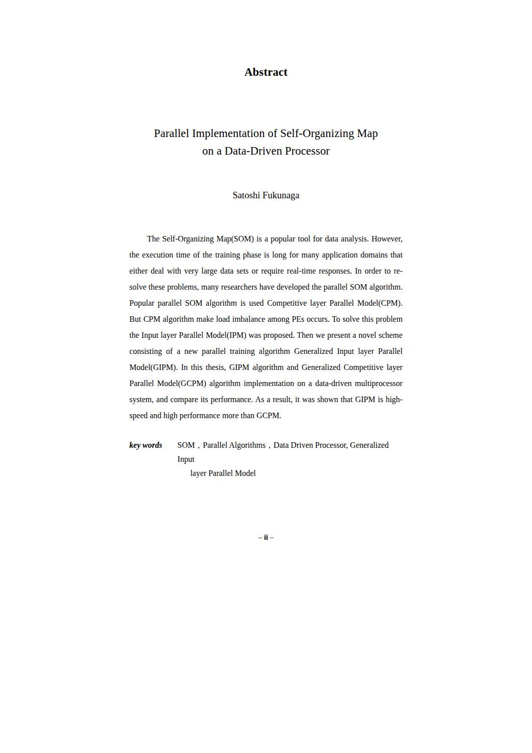Abstract
Parallel Implementation of Self-Organizing Map
on a Data-Driven Processor
Satoshi Fukunaga
The Self-Organizing Map(SOM) is a popular tool for data analysis. However, the execution time of the training phase is long for many application domains that either deal with very large data sets or require real-time responses. In order to resolve these problems, many researchers have developed the parallel SOM algorithm. Popular parallel SOM algorithm is used Competitive layer Parallel Model(CPM). But CPM algorithm make load imbalance among PEs occurs. To solve this problem the Input layer Parallel Model(IPM) was proposed. Then we present a novel scheme consisting of a new parallel training algorithm Generalized Input layer Parallel Model(GIPM). In this thesis, GIPM algorithm and Generalized Competitive layer Parallel Model(GCPM) algorithm implementation on a data-driven multiprocessor system, and compare its performance. As a result, it was shown that GIPM is high-speed and high performance more than GCPM.
key words SOM，Parallel Algorithms，Data Driven Processor, Generalized Input layer Parallel Model
– ii –